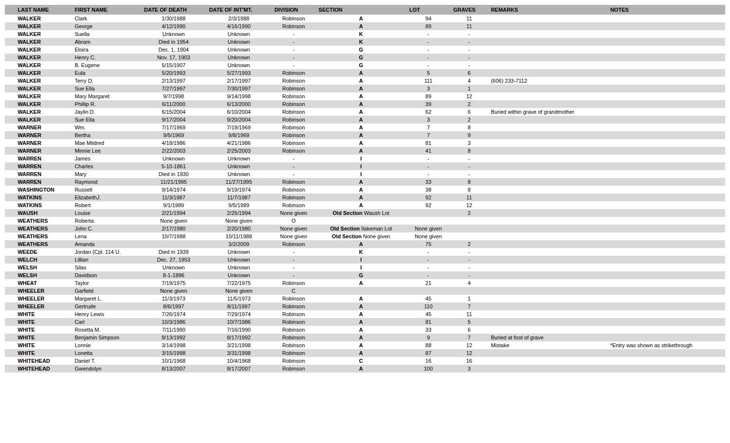| | LAST NAME | FIRST NAME | DATE OF DEATH | DATE OF INT'MT. | DIVISION | SECTION | LOT | GRAVES | REMARKS | NOTES |
| --- | --- | --- | --- | --- | --- | --- | --- | --- | --- | --- |
| | WALKER | Clark | 1/30/1988 | 2/3/1988 | Robinson | A | 94 | 11 | | |
| | WALKER | George | 4/12/1990 | 4/16/1990 | Robinson | A | 89 | 11 | | |
| | WALKER | Suella | Unknown | Unknown | - | K | - | - | | |
| | WALKER | Abram | Died in 1954 | Unknown | - | K | - | - | | |
| | WALKER | Eloira | Dec. 1, 1904 | Unknown | - | G | - | - | | |
| | WALKER | Henry C. | Nov. 17, 1903 | Unknown | - | G | - | - | | |
| | WALKER | B. Eugene | 5/15/1907 | Unknown | - | G | - | - | | |
| | WALKER | Eula | 5/20/1993 | 5/27/1993 | Robinson | A | 5 | 6 | | |
| | WALKER | Terry D. | 2/13/1997 | 2/17/1997 | Robinson | A | 111 | 4 | (606) 233-7112 | |
| | WALKER | Sue Ella | 7/27/1997 | 7/30/1997 | Robinson | A | 3 | 1 | | |
| | WALKER | Mary Margaret | 9/7/1998 | 9/14/1998 | Robinson | A | 89 | 12 | | |
| | WALKER | Phillip R. | 6/11/2000 | 6/13/2000 | Robinson | A | 39 | 2 | | |
| | WALKER | Jaylin D. | 6/15/2004 | 6/10/2004 | Robinson | A | 62 | 6 | Buried within grave of grandmother | |
| | WALKER | Sue Ella | 9/17/2004 | 9/20/2004 | Robinson | A | 3 | 2 | | |
| | WARNER | Wm. | 7/17/1969 | 7/19/1969 | Robinson | A | 7 | 8 | | |
| | WARNER | Bertha | 9/5/1969 | 9/8/1969 | Robinson | A | 7 | 9 | | |
| | WARNER | Mae Mildred | 4/18/1986 | 4/21/1986 | Robinson | A | 81 | 3 | | |
| | WARNER | Minnie Lee | 2/22/2003 | 2/25/2003 | Robinson | A | 41 | 8 | | |
| | WARREN | James | Unknown | Unknown | - | I | - | - | | |
| | WARREN | Charles | 5-10-1861 | Unknown | - | I | - | - | | |
| | WARREN | Mary | Died in 1930 | Unknown | - | I | - | - | | |
| | WARREN | Raymond | 11/21/1995 | 11/27/1995 | Robinson | A | 33 | 8 | | |
| | WASHINGTON | Russell | 9/14/1974 | 9/19/1974 | Robinson | A | 38 | 8 | | |
| | WATKINS | ElizabethJ. | 11/3/1987 | 11/7/1987 | Robinson | A | 92 | 11 | | |
| | WATKINS | Robert | 9/1/1989 | 9/5/1989 | Robinson | A | 92 | 12 | | |
| | WAUSH | Louise | 2/21/1994 | 2/25/1994 | None given | Old Section Waush Lot | | 2 | | |
| | WEATHERS | Roberta | None given | None given | O | | | | | |
| | WEATHERS | John C. | 2/17/1980 | 2/20/1980 | None given | Old Section Ilakeman Lot | None given | | | |
| | WEATHERS | Lena | 10/7/1988 | 10/11/1988 | None given | Old Section None given | None given | | | |
| | WEATHERS | Amanda | | 3/2/2009 | Robinson | A | 75 | 2 | | |
| | WEEDE | Jordan (Cpl. 114 U. | Died in 1939 | Unknown | - | K | - | - | | |
| | WELCH | Lillian | Dec. 27, 1953 | Unknown | - | I | - | - | | |
| | WELSH | Silas | Unknown | Unknown | - | I | - | - | | |
| | WELSH | Davidson | 8-1-1896 | Unknown | - | G | - | - | | |
| | WHEAT | Taylor | 7/19/1975 | 7/22/1975 | Robinson | A | 21 | 4 | | |
| | WHEELER | Garfield | None given | None given | C | | | | | |
| | WHEELER | Margaret L. | 11/3/1973 | 11/5/1973 | Robinson | A | 45 | 1 | | |
| | WHEELER | Gertrude | 8/6/1997 | 8/11/1997 | Robinson | A | 110 | 7 | | |
| | WHITE | Henry Lewis | 7/26/1974 | 7/29/1974 | Robinson | A | 45 | 11 | | |
| | WHITE | Carl | 10/3/1986 | 10/7/1986 | Robinson | A | 81 | 5 | | |
| | WHITE | Rosetta M. | 7/11/1990 | 7/16/1990 | Robinson | A | 33 | 6 | | |
| | WHITE | Benjamin Simpson | 8/13/1992 | 8/17/1992 | Robinson | A | 9 | 7 | Buried at foot of grave | |
| | WHITE | Lonnie | 3/14/1998 | 3/21/1998 | Robinson | A | 88 | 12 | Mistake | *Entry was shown as strikethrough |
| | WHITE | Lonetta | 3/15/1998 | 3/31/1998 | Robinson | A | 87 | 12 | | |
| | WHITEHEAD | Daniel T. | 10/1/1968 | 10/4/1968 | Robinson | C | 16 | 16 | | |
| | WHITEHEAD | Gwendolyn | 8/13/2007 | 8/17/2007 | Robinson | A | 100 | 3 | | |